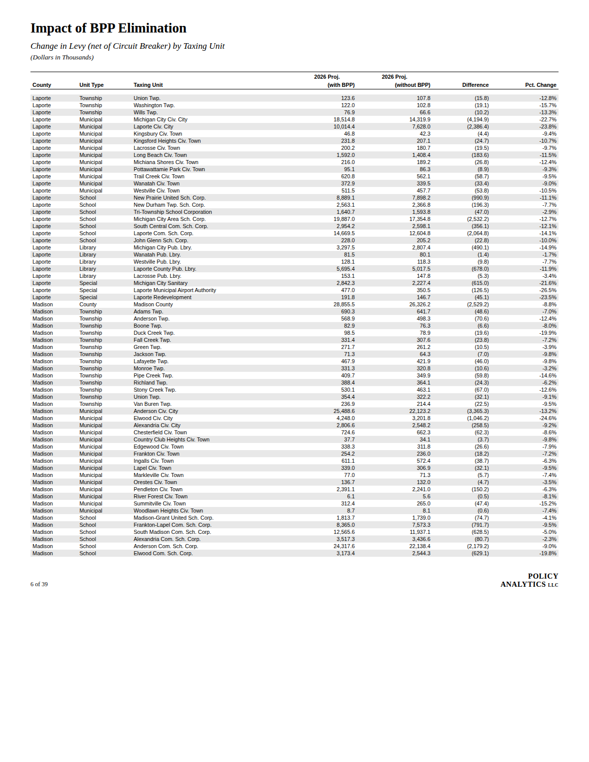Impact of BPP Elimination
Change in Levy (net of Circuit Breaker) by Taxing Unit
(Dollars in Thousands)
| | | | 2026 Proj. | 2026 Proj. | | |
| --- | --- | --- | --- | --- | --- | --- |
| County | Unit Type | Taxing Unit | (with BPP) | (without BPP) | Difference | Pct. Change |
| Laporte | Township | Union Twp. | 123.6 | 107.8 | (15.8) | -12.8% |
| Laporte | Township | Washington Twp. | 122.0 | 102.8 | (19.1) | -15.7% |
| Laporte | Township | Wills Twp. | 76.9 | 66.6 | (10.2) | -13.3% |
| Laporte | Municipal | Michigan City Civ. City | 18,514.8 | 14,319.9 | (4,194.9) | -22.7% |
| Laporte | Municipal | Laporte Civ. City | 10,014.4 | 7,628.0 | (2,386.4) | -23.8% |
| Laporte | Municipal | Kingsbury Civ. Town | 46.8 | 42.3 | (4.4) | -9.4% |
| Laporte | Municipal | Kingsford Heights Civ. Town | 231.8 | 207.1 | (24.7) | -10.7% |
| Laporte | Municipal | Lacrosse Civ. Town | 200.2 | 180.7 | (19.5) | -9.7% |
| Laporte | Municipal | Long Beach Civ. Town | 1,592.0 | 1,408.4 | (183.6) | -11.5% |
| Laporte | Municipal | Michiana Shores Civ. Town | 216.0 | 189.2 | (26.8) | -12.4% |
| Laporte | Municipal | Pottawattamie Park Civ. Town | 95.1 | 86.3 | (8.9) | -9.3% |
| Laporte | Municipal | Trail Creek Civ. Town | 620.8 | 562.1 | (58.7) | -9.5% |
| Laporte | Municipal | Wanatah Civ. Town | 372.9 | 339.5 | (33.4) | -9.0% |
| Laporte | Municipal | Westville Civ. Town | 511.5 | 457.7 | (53.8) | -10.5% |
| Laporte | School | New Prairie United Sch. Corp. | 8,889.1 | 7,898.2 | (990.9) | -11.1% |
| Laporte | School | New Durham Twp. Sch. Corp. | 2,563.1 | 2,366.8 | (196.3) | -7.7% |
| Laporte | School | Tri-Township School Corporation | 1,640.7 | 1,593.8 | (47.0) | -2.9% |
| Laporte | School | Michigan City Area Sch. Corp. | 19,887.0 | 17,354.8 | (2,532.2) | -12.7% |
| Laporte | School | South Central Com. Sch. Corp. | 2,954.2 | 2,598.1 | (356.1) | -12.1% |
| Laporte | School | Laporte Com. Sch. Corp. | 14,669.5 | 12,604.8 | (2,064.8) | -14.1% |
| Laporte | School | John Glenn Sch. Corp. | 228.0 | 205.2 | (22.8) | -10.0% |
| Laporte | Library | Michigan City Pub. Lbry. | 3,297.5 | 2,807.4 | (490.1) | -14.9% |
| Laporte | Library | Wanatah Pub. Lbry. | 81.5 | 80.1 | (1.4) | -1.7% |
| Laporte | Library | Westville Pub. Lbry. | 128.1 | 118.3 | (9.8) | -7.7% |
| Laporte | Library | Laporte County Pub. Lbry. | 5,695.4 | 5,017.5 | (678.0) | -11.9% |
| Laporte | Library | Lacrosse Pub. Lbry. | 153.1 | 147.8 | (5.3) | -3.4% |
| Laporte | Special | Michigan City Sanitary | 2,842.3 | 2,227.4 | (615.0) | -21.6% |
| Laporte | Special | Laporte Municipal Airport Authority | 477.0 | 350.5 | (126.5) | -26.5% |
| Laporte | Special | Laporte Redevelopment | 191.8 | 146.7 | (45.1) | -23.5% |
| Madison | County | Madison County | 28,855.5 | 26,326.2 | (2,529.2) | -8.8% |
| Madison | Township | Adams Twp. | 690.3 | 641.7 | (48.6) | -7.0% |
| Madison | Township | Anderson Twp. | 568.9 | 498.3 | (70.6) | -12.4% |
| Madison | Township | Boone Twp. | 82.9 | 76.3 | (6.6) | -8.0% |
| Madison | Township | Duck Creek Twp. | 98.5 | 78.9 | (19.6) | -19.9% |
| Madison | Township | Fall Creek Twp. | 331.4 | 307.6 | (23.8) | -7.2% |
| Madison | Township | Green Twp. | 271.7 | 261.2 | (10.5) | -3.9% |
| Madison | Township | Jackson Twp. | 71.3 | 64.3 | (7.0) | -9.8% |
| Madison | Township | Lafayette Twp. | 467.9 | 421.9 | (46.0) | -9.8% |
| Madison | Township | Monroe Twp. | 331.3 | 320.8 | (10.6) | -3.2% |
| Madison | Township | Pipe Creek Twp. | 409.7 | 349.9 | (59.8) | -14.6% |
| Madison | Township | Richland Twp. | 388.4 | 364.1 | (24.3) | -6.2% |
| Madison | Township | Stony Creek Twp. | 530.1 | 463.1 | (67.0) | -12.6% |
| Madison | Township | Union Twp. | 354.4 | 322.2 | (32.1) | -9.1% |
| Madison | Township | Van Buren Twp. | 236.9 | 214.4 | (22.5) | -9.5% |
| Madison | Municipal | Anderson Civ. City | 25,488.6 | 22,123.2 | (3,365.3) | -13.2% |
| Madison | Municipal | Elwood Civ. City | 4,248.0 | 3,201.8 | (1,046.2) | -24.6% |
| Madison | Municipal | Alexandria Civ. City | 2,806.6 | 2,548.2 | (258.5) | -9.2% |
| Madison | Municipal | Chesterfield Civ. Town | 724.6 | 662.3 | (62.3) | -8.6% |
| Madison | Municipal | Country Club Heights Civ. Town | 37.7 | 34.1 | (3.7) | -9.8% |
| Madison | Municipal | Edgewood Civ. Town | 338.3 | 311.8 | (26.6) | -7.9% |
| Madison | Municipal | Frankton Civ. Town | 254.2 | 236.0 | (18.2) | -7.2% |
| Madison | Municipal | Ingalls Civ. Town | 611.1 | 572.4 | (38.7) | -6.3% |
| Madison | Municipal | Lapel Civ. Town | 339.0 | 306.9 | (32.1) | -9.5% |
| Madison | Municipal | Markleville Civ. Town | 77.0 | 71.3 | (5.7) | -7.4% |
| Madison | Municipal | Orestes Civ. Town | 136.7 | 132.0 | (4.7) | -3.5% |
| Madison | Municipal | Pendleton Civ. Town | 2,391.1 | 2,241.0 | (150.2) | -6.3% |
| Madison | Municipal | River Forest Civ. Town | 6.1 | 5.6 | (0.5) | -8.1% |
| Madison | Municipal | Summitville Civ. Town | 312.4 | 265.0 | (47.4) | -15.2% |
| Madison | Municipal | Woodlawn Heights Civ. Town | 8.7 | 8.1 | (0.6) | -7.4% |
| Madison | School | Madison-Grant United Sch. Corp. | 1,813.7 | 1,739.0 | (74.7) | -4.1% |
| Madison | School | Frankton-Lapel Com. Sch. Corp. | 8,365.0 | 7,573.3 | (791.7) | -9.5% |
| Madison | School | South Madison Com. Sch. Corp. | 12,565.6 | 11,937.1 | (628.5) | -5.0% |
| Madison | School | Alexandria Com. Sch. Corp. | 3,517.3 | 3,436.6 | (80.7) | -2.3% |
| Madison | School | Anderson Com. Sch. Corp. | 24,317.6 | 22,138.4 | (2,179.2) | -9.0% |
| Madison | School | Elwood Com. Sch. Corp. | 3,173.4 | 2,544.3 | (629.1) | -19.8% |
6 of 39
POLICY
ANALYTICS LLC